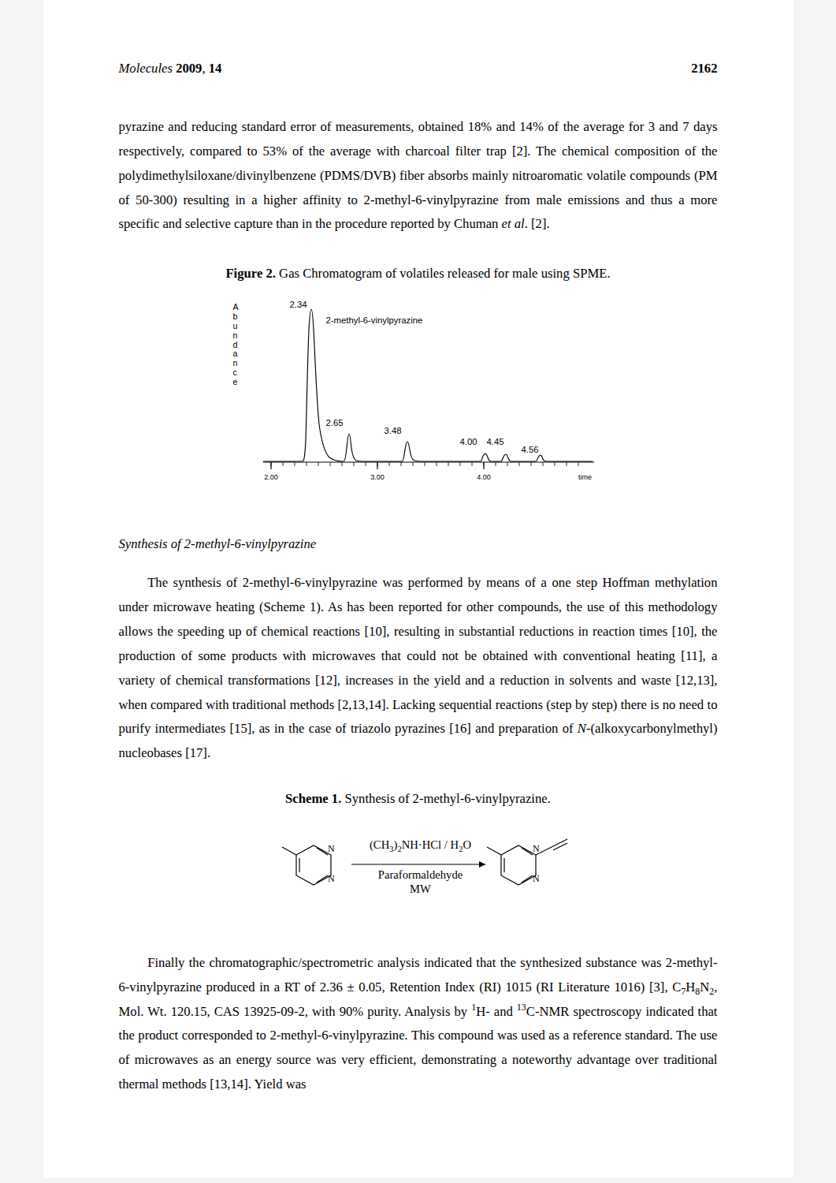Molecules 2009, 14
2162
pyrazine and reducing standard error of measurements, obtained 18% and 14% of the average for 3 and 7 days respectively, compared to 53% of the average with charcoal filter trap [2]. The chemical composition of the polydimethylsiloxane/divinylbenzene (PDMS/DVB) fiber absorbs mainly nitroaromatic volatile compounds (PM of 50-300) resulting in a higher affinity to 2-methyl-6-vinylpyrazine from male emissions and thus a more specific and selective capture than in the procedure reported by Chuman et al. [2].
Figure 2. Gas Chromatogram of volatiles released for male using SPME.
Abundance
2.00 3.00 4.00 time
2.34
2-methyl-6-vinylpyrazine
2.65
3.48
4.00
4.45
4.56
Synthesis of 2-methyl-6-vinylpyrazine
The synthesis of 2-methyl-6-vinylpyrazine was performed by means of a one step Hoffman methylation under microwave heating (Scheme 1). As has been reported for other compounds, the use of this methodology allows the speeding up of chemical reactions [10], resulting in substantial reductions in reaction times [10], the production of some products with microwaves that could not be obtained with conventional heating [11], a variety of chemical transformations [12], increases in the yield and a reduction in solvents and waste [12,13], when compared with traditional methods [2,13,14]. Lacking sequential reactions (step by step) there is no need to purify intermediates [15], as in the case of triazolo pyrazines [16] and preparation of N-(alkoxycarbonylmethyl) nucleobases [17].
Scheme 1. Synthesis of 2-methyl-6-vinylpyrazine.
N N N N
(CH3)2NH·HCl / H2O
Paraformaldehyde
MW
Finally the chromatographic/spectrometric analysis indicated that the synthesized substance was 2-methyl-6-vinylpyrazine produced in a RT of 2.36 ± 0.05, Retention Index (RI) 1015 (RI Literature 1016) [3], C7H8N2, Mol. Wt. 120.15, CAS 13925-09-2, with 90% purity. Analysis by 1H- and 13C-NMR spectroscopy indicated that the product corresponded to 2-methyl-6-vinylpyrazine. This compound was used as a reference standard. The use of microwaves as an energy source was very efficient, demonstrating a noteworthy advantage over traditional thermal methods [13,14]. Yield was